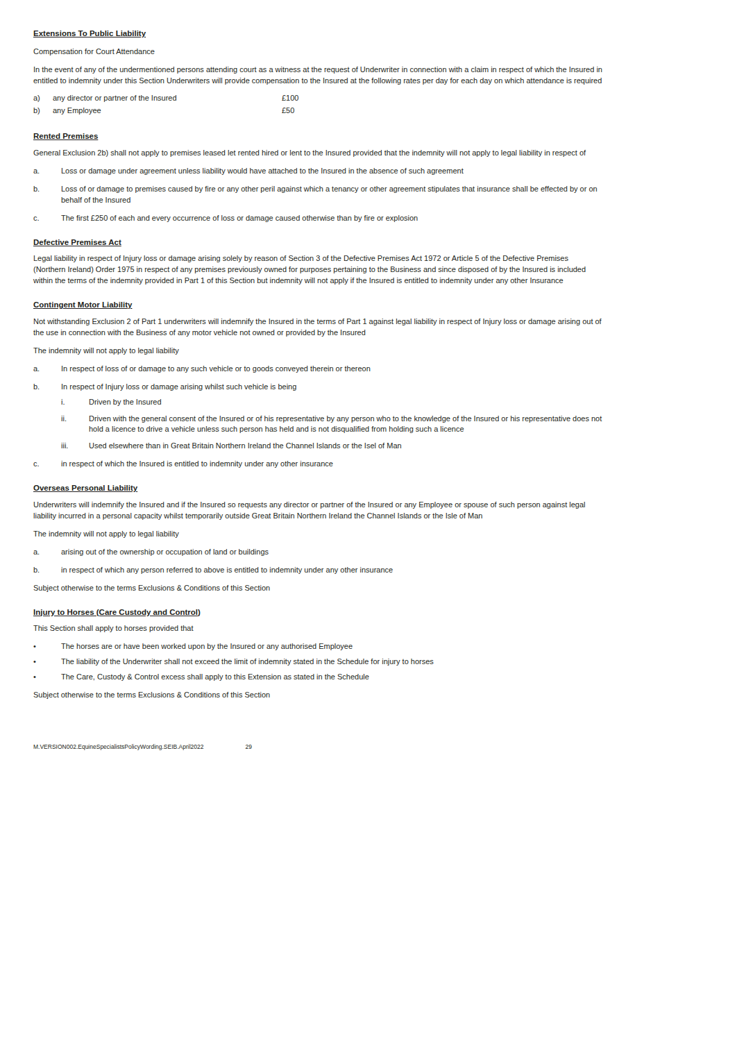Extensions To Public Liability
Compensation for Court Attendance
In the event of any of the undermentioned persons attending court as a witness at the request of Underwriter in connection with a claim in respect of which the Insured in entitled to indemnity under this Section Underwriters will provide compensation to the Insured at the following rates per day for each day on which attendance is required
| a) | any director or partner of the Insured | £100 |
| b) | any Employee | £50 |
Rented Premises
General Exclusion 2b) shall not apply to premises leased let rented hired or lent to the Insured provided that the indemnity will not apply to legal liability in respect of
Loss or damage under agreement unless liability would have attached to the Insured in the absence of such agreement
Loss of or damage to premises caused by fire or any other peril against which a tenancy or other agreement stipulates that insurance shall be effected by or on behalf of the Insured
The first £250 of each and every occurrence of loss or damage caused otherwise than by fire or explosion
Defective Premises Act
Legal liability in respect of Injury loss or damage arising solely by reason of Section 3 of the Defective Premises Act 1972 or Article 5 of the Defective Premises (Northern Ireland) Order 1975 in respect of any premises previously owned for purposes pertaining to the Business and since disposed of by the Insured is included within the terms of the indemnity provided in Part 1 of this Section but indemnity will not apply if the Insured is entitled to indemnity under any other Insurance
Contingent Motor Liability
Not withstanding Exclusion 2 of Part 1 underwriters will indemnify the Insured in the terms of Part 1 against legal liability in respect of Injury loss or damage arising out of the use in connection with the Business of any motor vehicle not owned or provided by the Insured
The indemnity will not apply to legal liability
In respect of loss of or damage to any such vehicle or to goods conveyed therein or thereon
In respect of Injury loss or damage arising whilst such vehicle is being
Driven by the Insured
Driven with the general consent of the Insured or of his representative by any person who to the knowledge of the Insured or his representative does not hold a licence to drive a vehicle unless such person has held and is not disqualified from holding such a licence
Used elsewhere than in Great Britain Northern Ireland the Channel Islands or the Isel of Man
in respect of which the Insured is entitled to indemnity under any other insurance
Overseas Personal Liability
Underwriters will indemnify the Insured and if the Insured so requests any director or partner of the Insured or any Employee or spouse of such person against legal liability incurred in a personal capacity whilst temporarily outside Great Britain Northern Ireland the Channel Islands or the Isle of Man
The indemnity will not apply to legal liability
arising out of the ownership or occupation of land or buildings
in respect of which any person referred to above is entitled to indemnity under any other insurance
Subject otherwise to the terms Exclusions & Conditions of this Section
Injury to Horses (Care Custody and Control)
This Section shall apply to horses provided that
The horses are or have been worked upon by the Insured or any authorised Employee
The liability of the Underwriter shall not exceed the limit of indemnity stated in the Schedule for injury to horses
The Care, Custody & Control excess shall apply to this Extension as stated in the Schedule
Subject otherwise to the terms Exclusions & Conditions of this Section
M.VERSION002.EquineSpecialistsPolicyWording.SEIB.April202229